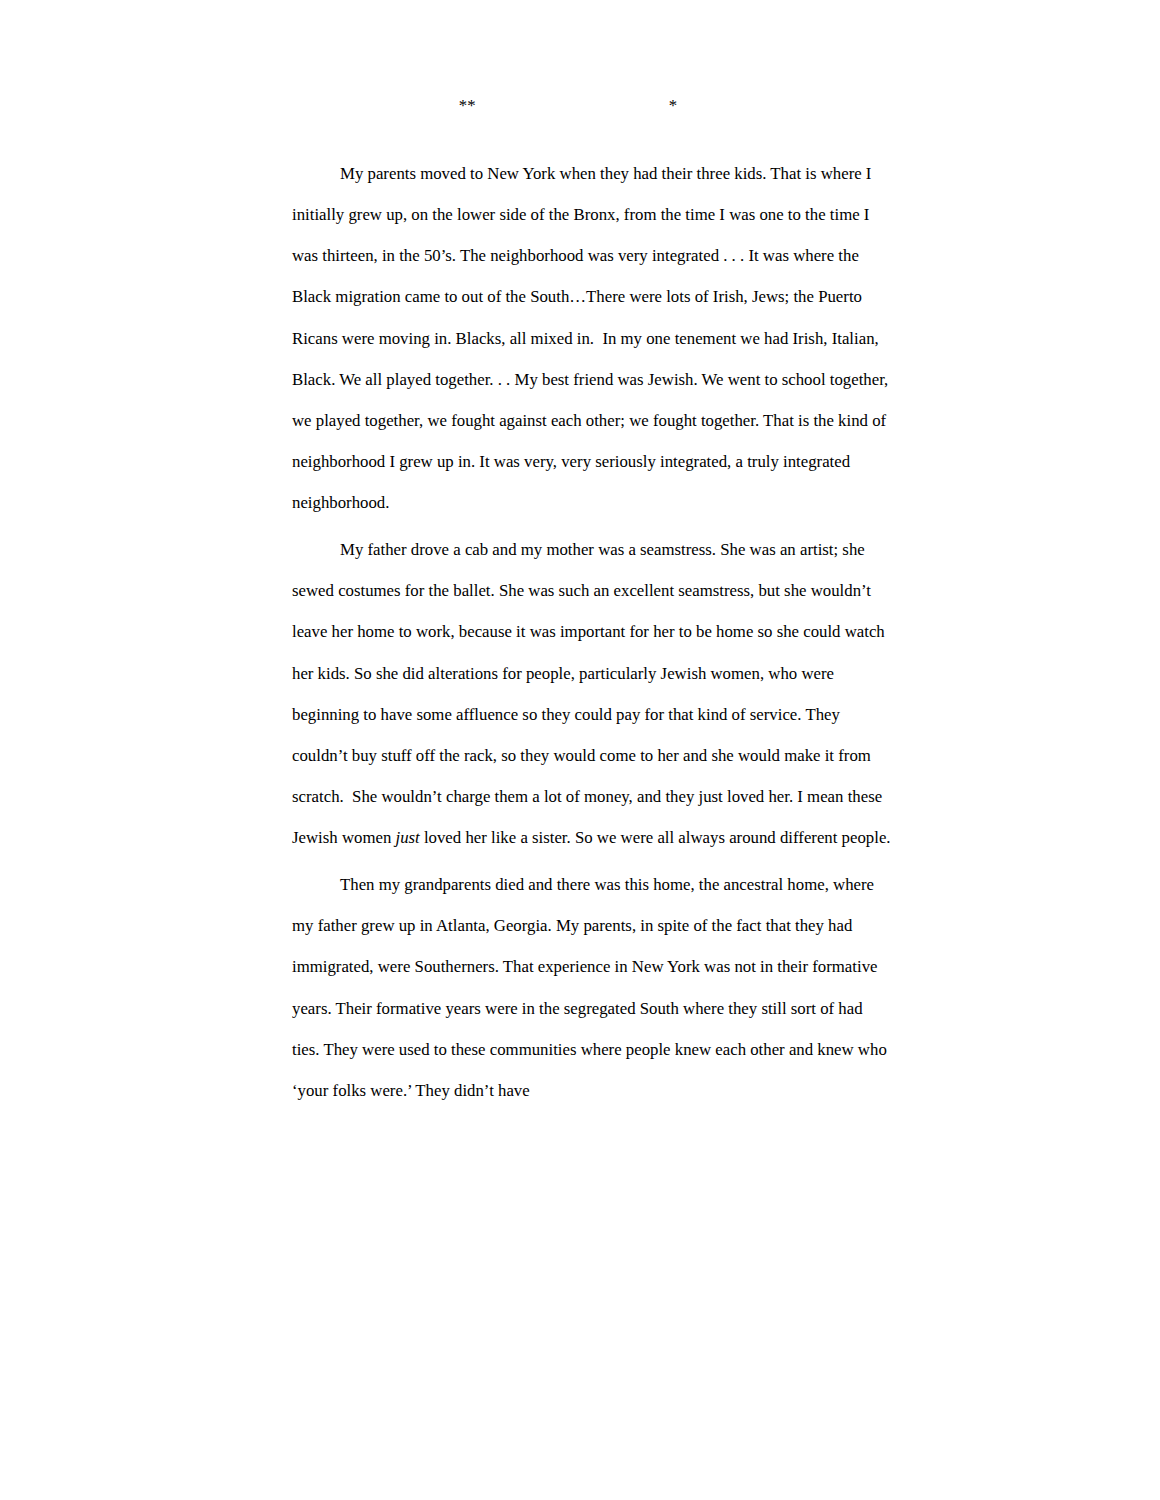***
My parents moved to New York when they had their three kids. That is where I initially grew up, on the lower side of the Bronx, from the time I was one to the time I was thirteen, in the 50’s. The neighborhood was very integrated . . . It was where the Black migration came to out of the South…There were lots of Irish, Jews; the Puerto Ricans were moving in. Blacks, all mixed in. In my one tenement we had Irish, Italian, Black. We all played together. . . My best friend was Jewish. We went to school together, we played together, we fought against each other; we fought together. That is the kind of neighborhood I grew up in. It was very, very seriously integrated, a truly integrated neighborhood.
My father drove a cab and my mother was a seamstress. She was an artist; she sewed costumes for the ballet. She was such an excellent seamstress, but she wouldn’t leave her home to work, because it was important for her to be home so she could watch her kids. So she did alterations for people, particularly Jewish women, who were beginning to have some affluence so they could pay for that kind of service. They couldn’t buy stuff off the rack, so they would come to her and she would make it from scratch. She wouldn’t charge them a lot of money, and they just loved her. I mean these Jewish women just loved her like a sister. So we were all always around different people.
Then my grandparents died and there was this home, the ancestral home, where my father grew up in Atlanta, Georgia. My parents, in spite of the fact that they had immigrated, were Southerners. That experience in New York was not in their formative years. Their formative years were in the segregated South where they still sort of had ties. They were used to these communities where people knew each other and knew who ‘your folks were.’ They didn’t have